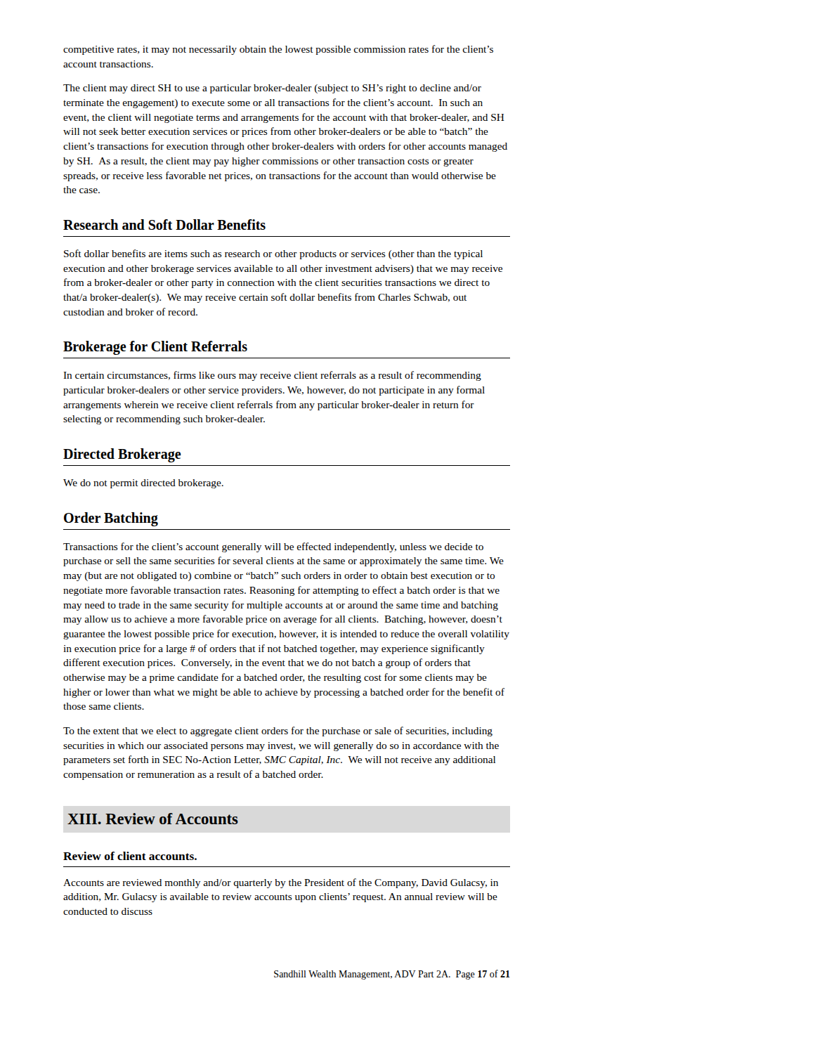competitive rates, it may not necessarily obtain the lowest possible commission rates for the client’s account transactions.
The client may direct SH to use a particular broker-dealer (subject to SH’s right to decline and/or terminate the engagement) to execute some or all transactions for the client’s account. In such an event, the client will negotiate terms and arrangements for the account with that broker-dealer, and SH will not seek better execution services or prices from other broker-dealers or be able to “batch” the client’s transactions for execution through other broker-dealers with orders for other accounts managed by SH. As a result, the client may pay higher commissions or other transaction costs or greater spreads, or receive less favorable net prices, on transactions for the account than would otherwise be the case.
Research and Soft Dollar Benefits
Soft dollar benefits are items such as research or other products or services (other than the typical execution and other brokerage services available to all other investment advisers) that we may receive from a broker-dealer or other party in connection with the client securities transactions we direct to that/a broker-dealer(s). We may receive certain soft dollar benefits from Charles Schwab, out custodian and broker of record.
Brokerage for Client Referrals
In certain circumstances, firms like ours may receive client referrals as a result of recommending particular broker-dealers or other service providers. We, however, do not participate in any formal arrangements wherein we receive client referrals from any particular broker-dealer in return for selecting or recommending such broker-dealer.
Directed Brokerage
We do not permit directed brokerage.
Order Batching
Transactions for the client’s account generally will be effected independently, unless we decide to purchase or sell the same securities for several clients at the same or approximately the same time. We may (but are not obligated to) combine or “batch” such orders in order to obtain best execution or to negotiate more favorable transaction rates. Reasoning for attempting to effect a batch order is that we may need to trade in the same security for multiple accounts at or around the same time and batching may allow us to achieve a more favorable price on average for all clients. Batching, however, doesn’t guarantee the lowest possible price for execution, however, it is intended to reduce the overall volatility in execution price for a large # of orders that if not batched together, may experience significantly different execution prices. Conversely, in the event that we do not batch a group of orders that otherwise may be a prime candidate for a batched order, the resulting cost for some clients may be higher or lower than what we might be able to achieve by processing a batched order for the benefit of those same clients.
To the extent that we elect to aggregate client orders for the purchase or sale of securities, including securities in which our associated persons may invest, we will generally do so in accordance with the parameters set forth in SEC No-Action Letter, SMC Capital, Inc. We will not receive any additional compensation or remuneration as a result of a batched order.
XIII. Review of Accounts
Review of client accounts.
Accounts are reviewed monthly and/or quarterly by the President of the Company, David Gulacsy, in addition, Mr. Gulacsy is available to review accounts upon clients’ request. An annual review will be conducted to discuss
Sandhill Wealth Management, ADV Part 2A. Page 17 of 21